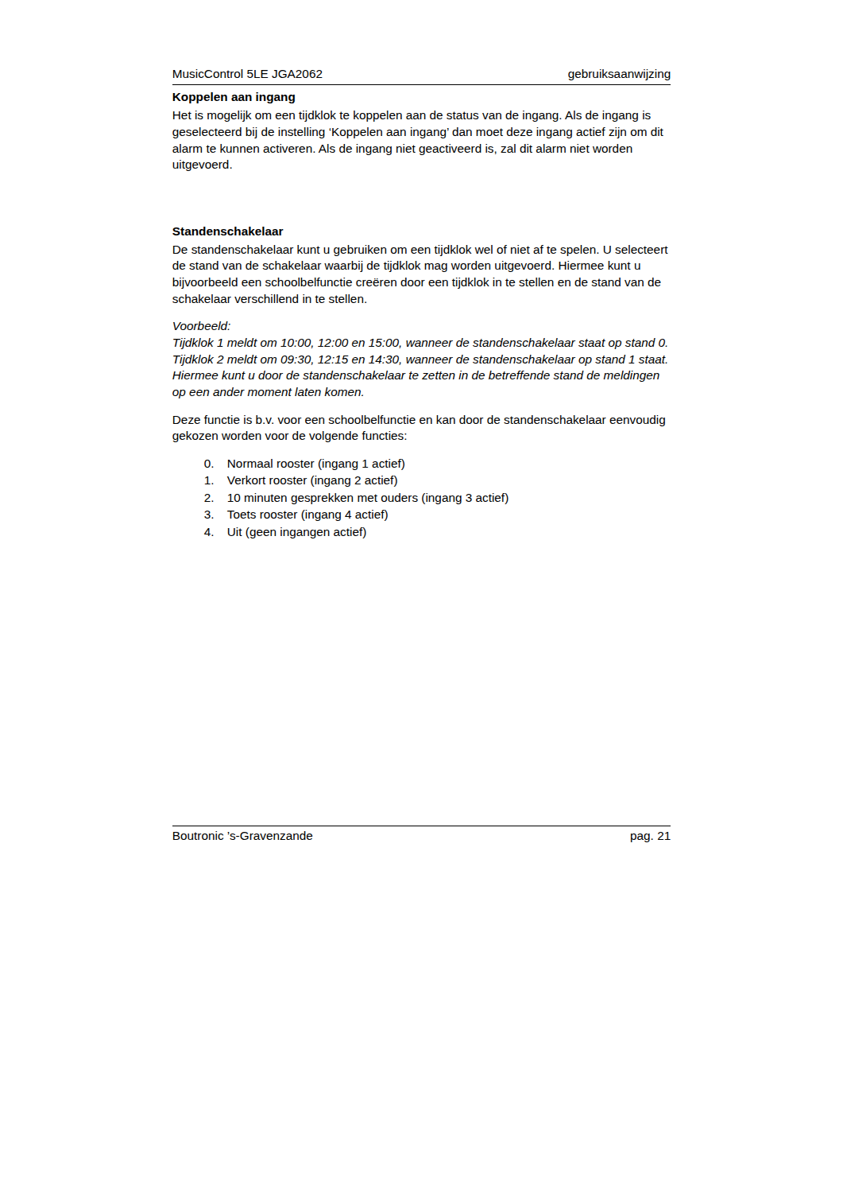MusicControl 5LE JGA2062 gebruiksaanwijzing
Koppelen aan ingang
Het is mogelijk om een tijdklok te koppelen aan de status van de ingang. Als de ingang is geselecteerd bij de instelling ‘Koppelen aan ingang’ dan moet deze ingang actief zijn om dit alarm te kunnen activeren. Als de ingang niet geactiveerd is, zal dit alarm niet worden uitgevoerd.
Standenschakelaar
De standenschakelaar kunt u gebruiken om een tijdklok wel of niet af te spelen. U selecteert de stand van de schakelaar waarbij de tijdklok mag worden uitgevoerd. Hiermee kunt u bijvoorbeeld een schoolbelfunctie creëren door een tijdklok in te stellen en de stand van de schakelaar verschillend in te stellen.
Voorbeeld: Tijdklok 1 meldt om 10:00, 12:00 en 15:00, wanneer de standenschakelaar staat op stand 0.
Tijdklok 2 meldt om 09:30, 12:15 en 14:30, wanneer de standenschakelaar op stand 1 staat.
Hiermee kunt u door de standenschakelaar te zetten in de betreffende stand de meldingen op een ander moment laten komen.
Deze functie is b.v. voor een schoolbelfunctie en kan door de standenschakelaar eenvoudig gekozen worden voor de volgende functies:
Normaal rooster (ingang 1 actief)
Verkort rooster (ingang 2 actief)
10 minuten gesprekken met ouders (ingang 3 actief)
Toets rooster (ingang 4 actief)
Uit (geen ingangen actief)
Boutronic ’s-Gravenzande pag. 21